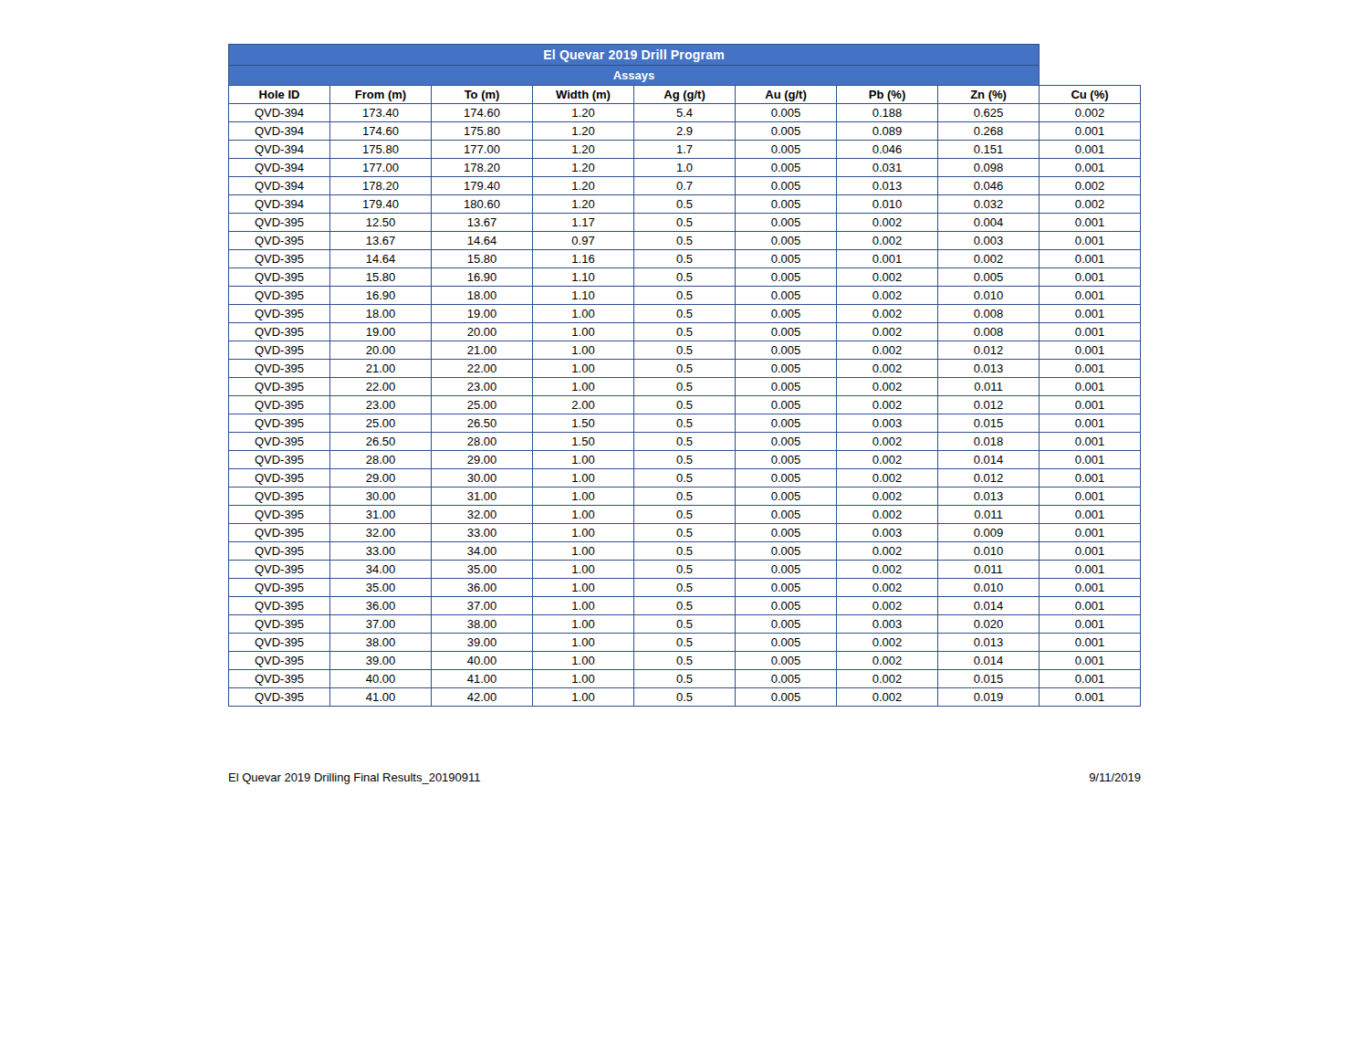| El Quevar 2019 Drill Program |
| --- |
| Assays |
| Hole ID | From (m) | To (m) | Width (m) | Ag (g/t) | Au (g/t) | Pb (%) | Zn (%) | Cu (%) |
| QVD-394 | 173.40 | 174.60 | 1.20 | 5.4 | 0.005 | 0.188 | 0.625 | 0.002 |
| QVD-394 | 174.60 | 175.80 | 1.20 | 2.9 | 0.005 | 0.089 | 0.268 | 0.001 |
| QVD-394 | 175.80 | 177.00 | 1.20 | 1.7 | 0.005 | 0.046 | 0.151 | 0.001 |
| QVD-394 | 177.00 | 178.20 | 1.20 | 1.0 | 0.005 | 0.031 | 0.098 | 0.001 |
| QVD-394 | 178.20 | 179.40 | 1.20 | 0.7 | 0.005 | 0.013 | 0.046 | 0.002 |
| QVD-394 | 179.40 | 180.60 | 1.20 | 0.5 | 0.005 | 0.010 | 0.032 | 0.002 |
| QVD-395 | 12.50 | 13.67 | 1.17 | 0.5 | 0.005 | 0.002 | 0.004 | 0.001 |
| QVD-395 | 13.67 | 14.64 | 0.97 | 0.5 | 0.005 | 0.002 | 0.003 | 0.001 |
| QVD-395 | 14.64 | 15.80 | 1.16 | 0.5 | 0.005 | 0.001 | 0.002 | 0.001 |
| QVD-395 | 15.80 | 16.90 | 1.10 | 0.5 | 0.005 | 0.002 | 0.005 | 0.001 |
| QVD-395 | 16.90 | 18.00 | 1.10 | 0.5 | 0.005 | 0.002 | 0.010 | 0.001 |
| QVD-395 | 18.00 | 19.00 | 1.00 | 0.5 | 0.005 | 0.002 | 0.008 | 0.001 |
| QVD-395 | 19.00 | 20.00 | 1.00 | 0.5 | 0.005 | 0.002 | 0.008 | 0.001 |
| QVD-395 | 20.00 | 21.00 | 1.00 | 0.5 | 0.005 | 0.002 | 0.012 | 0.001 |
| QVD-395 | 21.00 | 22.00 | 1.00 | 0.5 | 0.005 | 0.002 | 0.013 | 0.001 |
| QVD-395 | 22.00 | 23.00 | 1.00 | 0.5 | 0.005 | 0.002 | 0.011 | 0.001 |
| QVD-395 | 23.00 | 25.00 | 2.00 | 0.5 | 0.005 | 0.002 | 0.012 | 0.001 |
| QVD-395 | 25.00 | 26.50 | 1.50 | 0.5 | 0.005 | 0.003 | 0.015 | 0.001 |
| QVD-395 | 26.50 | 28.00 | 1.50 | 0.5 | 0.005 | 0.002 | 0.018 | 0.001 |
| QVD-395 | 28.00 | 29.00 | 1.00 | 0.5 | 0.005 | 0.002 | 0.014 | 0.001 |
| QVD-395 | 29.00 | 30.00 | 1.00 | 0.5 | 0.005 | 0.002 | 0.012 | 0.001 |
| QVD-395 | 30.00 | 31.00 | 1.00 | 0.5 | 0.005 | 0.002 | 0.013 | 0.001 |
| QVD-395 | 31.00 | 32.00 | 1.00 | 0.5 | 0.005 | 0.002 | 0.011 | 0.001 |
| QVD-395 | 32.00 | 33.00 | 1.00 | 0.5 | 0.005 | 0.003 | 0.009 | 0.001 |
| QVD-395 | 33.00 | 34.00 | 1.00 | 0.5 | 0.005 | 0.002 | 0.010 | 0.001 |
| QVD-395 | 34.00 | 35.00 | 1.00 | 0.5 | 0.005 | 0.002 | 0.011 | 0.001 |
| QVD-395 | 35.00 | 36.00 | 1.00 | 0.5 | 0.005 | 0.002 | 0.010 | 0.001 |
| QVD-395 | 36.00 | 37.00 | 1.00 | 0.5 | 0.005 | 0.002 | 0.014 | 0.001 |
| QVD-395 | 37.00 | 38.00 | 1.00 | 0.5 | 0.005 | 0.003 | 0.020 | 0.001 |
| QVD-395 | 38.00 | 39.00 | 1.00 | 0.5 | 0.005 | 0.002 | 0.013 | 0.001 |
| QVD-395 | 39.00 | 40.00 | 1.00 | 0.5 | 0.005 | 0.002 | 0.014 | 0.001 |
| QVD-395 | 40.00 | 41.00 | 1.00 | 0.5 | 0.005 | 0.002 | 0.015 | 0.001 |
| QVD-395 | 41.00 | 42.00 | 1.00 | 0.5 | 0.005 | 0.002 | 0.019 | 0.001 |
El Quevar 2019 Drilling Final Results_20190911
9/11/2019